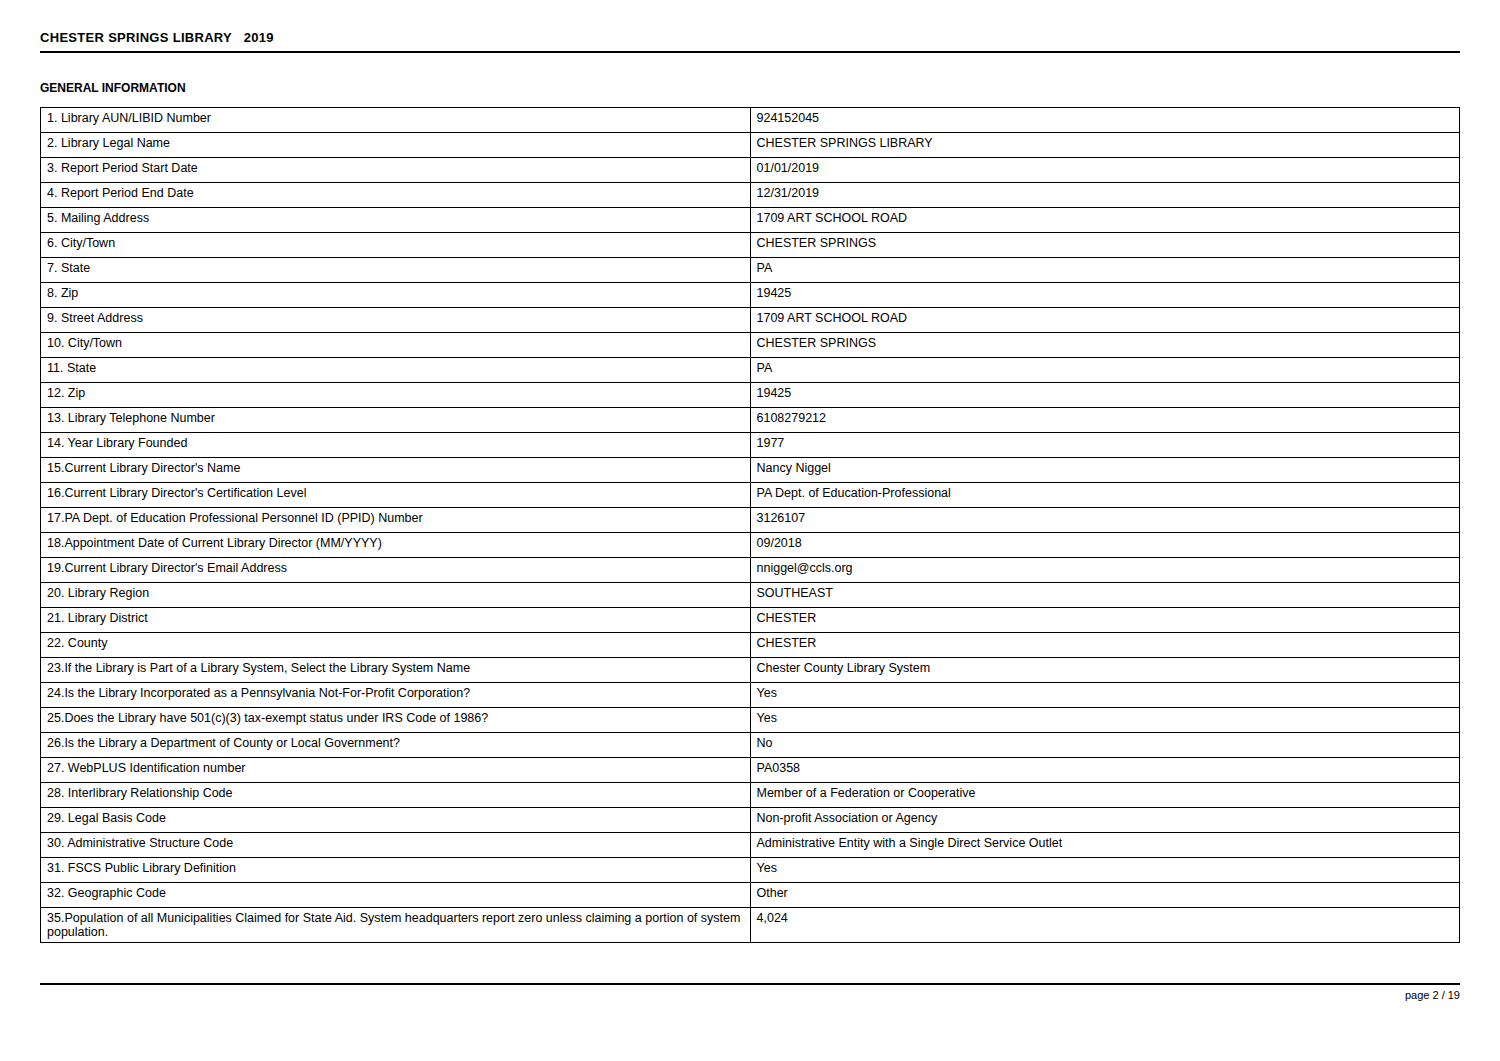CHESTER SPRINGS LIBRARY 2019
GENERAL INFORMATION
| 1. Library AUN/LIBID Number | 924152045 |
| 2. Library Legal Name | CHESTER SPRINGS LIBRARY |
| 3. Report Period Start Date | 01/01/2019 |
| 4. Report Period End Date | 12/31/2019 |
| 5. Mailing Address | 1709 ART SCHOOL ROAD |
| 6. City/Town | CHESTER SPRINGS |
| 7. State | PA |
| 8. Zip | 19425 |
| 9. Street Address | 1709 ART SCHOOL ROAD |
| 10. City/Town | CHESTER SPRINGS |
| 11. State | PA |
| 12. Zip | 19425 |
| 13. Library Telephone Number | 6108279212 |
| 14. Year Library Founded | 1977 |
| 15.Current Library Director's Name | Nancy Niggel |
| 16.Current Library Director's Certification Level | PA Dept. of Education-Professional |
| 17.PA Dept. of Education Professional Personnel ID (PPID) Number | 3126107 |
| 18.Appointment Date of Current Library Director (MM/YYYY) | 09/2018 |
| 19.Current Library Director's Email Address | nniggel@ccls.org |
| 20. Library Region | SOUTHEAST |
| 21. Library District | CHESTER |
| 22. County | CHESTER |
| 23.If the Library is Part of a Library System, Select the Library System Name | Chester County Library System |
| 24.Is the Library Incorporated as a Pennsylvania Not-For-Profit Corporation? | Yes |
| 25.Does the Library have 501(c)(3) tax-exempt status under IRS Code of 1986? | Yes |
| 26.Is the Library a Department of County or Local Government? | No |
| 27. WebPLUS Identification number | PA0358 |
| 28. Interlibrary Relationship Code | Member of a Federation or Cooperative |
| 29. Legal Basis Code | Non-profit Association or Agency |
| 30. Administrative Structure Code | Administrative Entity with a Single Direct Service Outlet |
| 31. FSCS Public Library Definition | Yes |
| 32. Geographic Code | Other |
| 35.Population of all Municipalities Claimed for State Aid. System headquarters report zero unless claiming a portion of system population. | 4,024 |
page 2 / 19